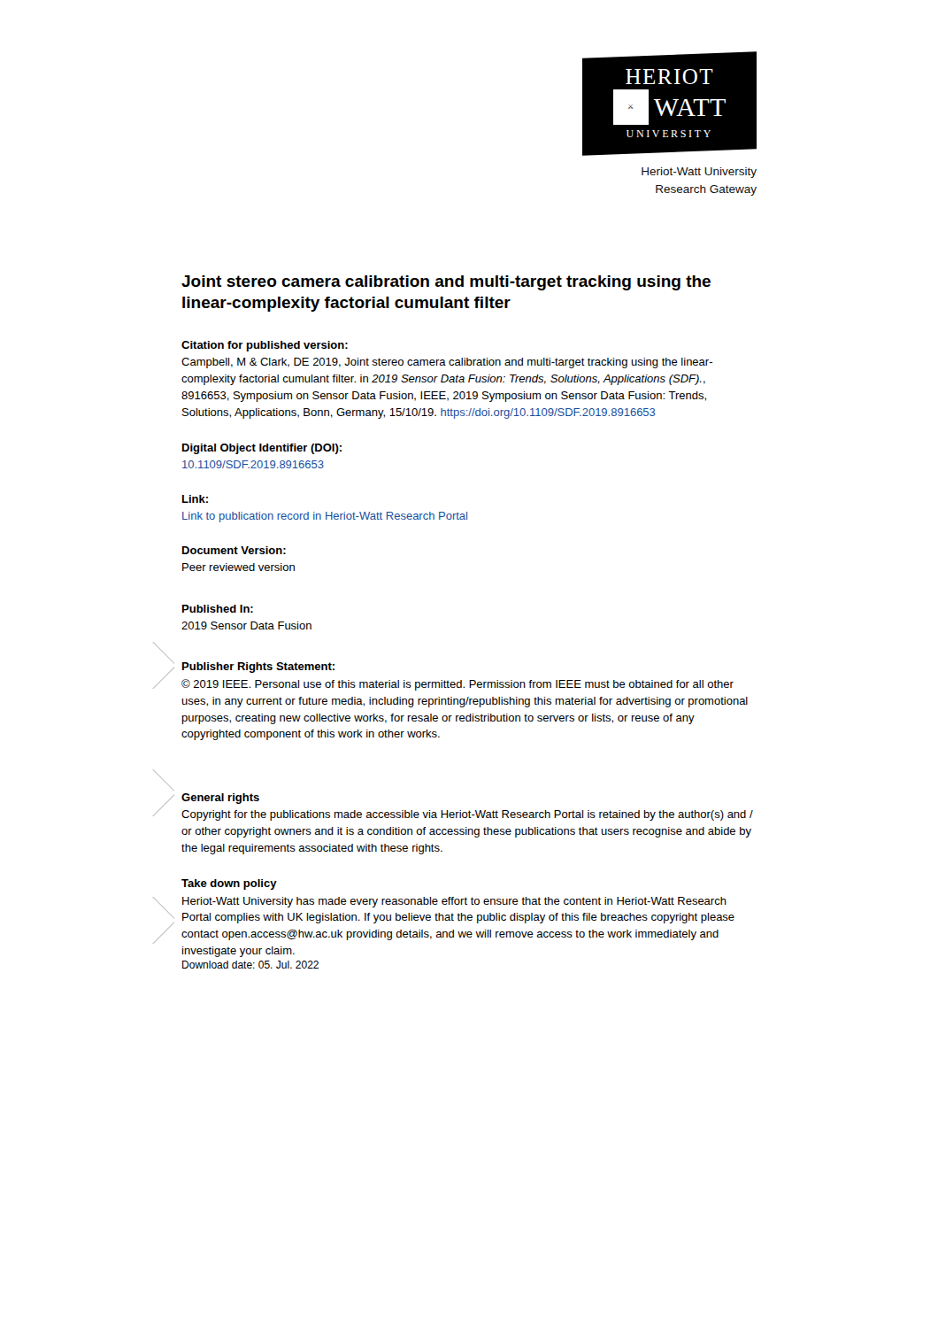HERIOT
⚔
WATT
UNIVERSITY
Heriot-Watt University
Research Gateway
Joint stereo camera calibration and multi-target tracking using the linear-complexity factorial cumulant filter
Citation for published version:
Campbell, M & Clark, DE 2019, Joint stereo camera calibration and multi-target tracking using the linear-complexity factorial cumulant filter. in 2019 Sensor Data Fusion: Trends, Solutions, Applications (SDF)., 8916653, Symposium on Sensor Data Fusion, IEEE, 2019 Symposium on Sensor Data Fusion: Trends, Solutions, Applications, Bonn, Germany, 15/10/19. https://doi.org/10.1109/SDF.2019.8916653
Digital Object Identifier (DOI):
10.1109/SDF.2019.8916653
Link:
Link to publication record in Heriot-Watt Research Portal
Document Version:
Peer reviewed version
Published In:
2019 Sensor Data Fusion
Publisher Rights Statement:
© 2019 IEEE. Personal use of this material is permitted. Permission from IEEE must be obtained for all other uses, in any current or future media, including reprinting/republishing this material for advertising or promotional purposes, creating new collective works, for resale or redistribution to servers or lists, or reuse of any copyrighted component of this work in other works.
General rights
Copyright for the publications made accessible via Heriot-Watt Research Portal is retained by the author(s) and / or other copyright owners and it is a condition of accessing these publications that users recognise and abide by the legal requirements associated with these rights.
Take down policy
Heriot-Watt University has made every reasonable effort to ensure that the content in Heriot-Watt Research Portal complies with UK legislation. If you believe that the public display of this file breaches copyright please contact open.access@hw.ac.uk providing details, and we will remove access to the work immediately and investigate your claim.
Download date: 05. Jul. 2022